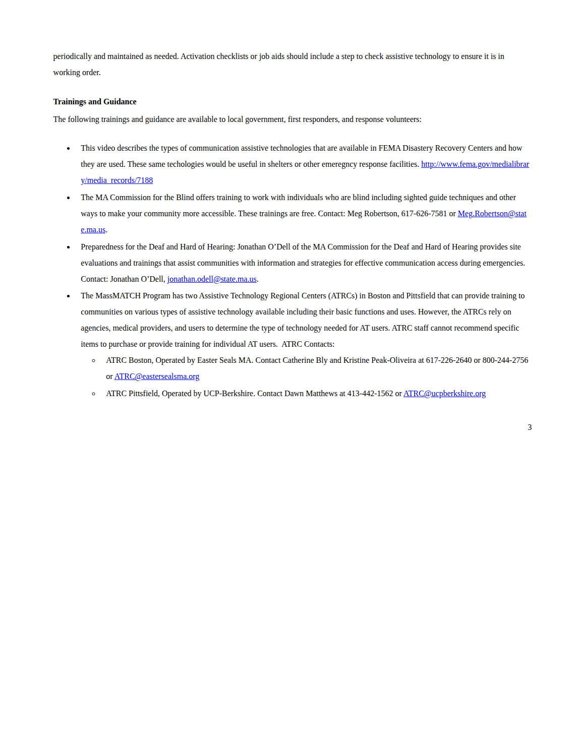periodically and maintained as needed. Activation checklists or job aids should include a step to check assistive technology to ensure it is in working order.
Trainings and Guidance
The following trainings and guidance are available to local government, first responders, and response volunteers:
This video describes the types of communication assistive technologies that are available in FEMA Disastery Recovery Centers and how they are used. These same techologies would be useful in shelters or other emeregncy response facilities. http://www.fema.gov/medialibrary/media_records/7188
The MA Commission for the Blind offers training to work with individuals who are blind including sighted guide techniques and other ways to make your community more accessible. These trainings are free. Contact: Meg Robertson, 617-626-7581 or Meg.Robertson@state.ma.us.
Preparedness for the Deaf and Hard of Hearing: Jonathan O’Dell of the MA Commission for the Deaf and Hard of Hearing provides site evaluations and trainings that assist communities with information and strategies for effective communication access during emergencies. Contact: Jonathan O’Dell, jonathan.odell@state.ma.us.
The MassMATCH Program has two Assistive Technology Regional Centers (ATRCs) in Boston and Pittsfield that can provide training to communities on various types of assistive technology available including their basic functions and uses. However, the ATRCs rely on agencies, medical providers, and users to determine the type of technology needed for AT users. ATRC staff cannot recommend specific items to purchase or provide training for individual AT users. ATRC Contacts:
ATRC Boston, Operated by Easter Seals MA. Contact Catherine Bly and Kristine Peak-Oliveira at 617-226-2640 or 800-244-2756 or ATRC@eastersealsma.org
ATRC Pittsfield, Operated by UCP-Berkshire. Contact Dawn Matthews at 413-442-1562 or ATRC@ucpberkshire.org
3